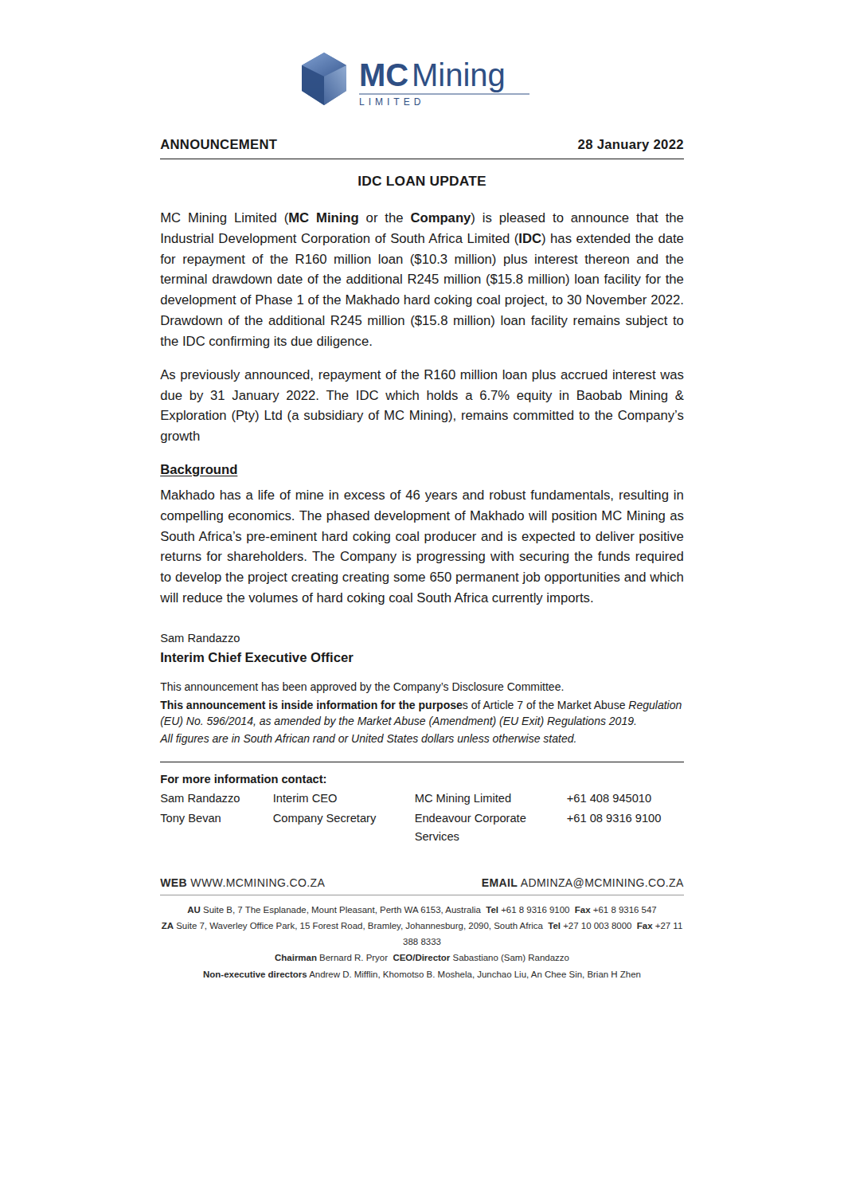MC Mining LIMITED
ANNOUNCEMENT 28 January 2022
IDC LOAN UPDATE
MC Mining Limited (MC Mining or the Company) is pleased to announce that the Industrial Development Corporation of South Africa Limited (IDC) has extended the date for repayment of the R160 million loan ($10.3 million) plus interest thereon and the terminal drawdown date of the additional R245 million ($15.8 million) loan facility for the development of Phase 1 of the Makhado hard coking coal project, to 30 November 2022. Drawdown of the additional R245 million ($15.8 million) loan facility remains subject to the IDC confirming its due diligence.
As previously announced, repayment of the R160 million loan plus accrued interest was due by 31 January 2022. The IDC which holds a 6.7% equity in Baobab Mining & Exploration (Pty) Ltd (a subsidiary of MC Mining), remains committed to the Company’s growth
Background
Makhado has a life of mine in excess of 46 years and robust fundamentals, resulting in compelling economics. The phased development of Makhado will position MC Mining as South Africa’s pre-eminent hard coking coal producer and is expected to deliver positive returns for shareholders. The Company is progressing with securing the funds required to develop the project creating creating some 650 permanent job opportunities and which will reduce the volumes of hard coking coal South Africa currently imports.
Sam Randazzo
Interim Chief Executive Officer
This announcement has been approved by the Company’s Disclosure Committee.
This announcement is inside information for the purposes of Article 7 of the Market Abuse Regulation (EU) No. 596/2014, as amended by the Market Abuse (Amendment) (EU Exit) Regulations 2019.
All figures are in South African rand or United States dollars unless otherwise stated.
For more information contact:
| Sam Randazzo | Interim CEO | MC Mining Limited | +61 408 945010 |
| Tony Bevan | Company Secretary | Endeavour Corporate Services | +61 08 9316 9100 |
WEB WWW.MCMINING.CO.ZA EMAIL ADMINZA@MCMINING.CO.ZA
AU Suite B, 7 The Esplanade, Mount Pleasant, Perth WA 6153, Australia Tel +61 8 9316 9100 Fax +61 8 9316 547
ZA Suite 7, Waverley Office Park, 15 Forest Road, Bramley, Johannesburg, 2090, South Africa Tel +27 10 003 8000 Fax +27 11 388 8333
Chairman Bernard R. Pryor CEO/Director Sabastiano (Sam) Randazzo
Non-executive directors Andrew D. Mifflin, Khomotso B. Moshela, Junchao Liu, An Chee Sin, Brian H Zhen